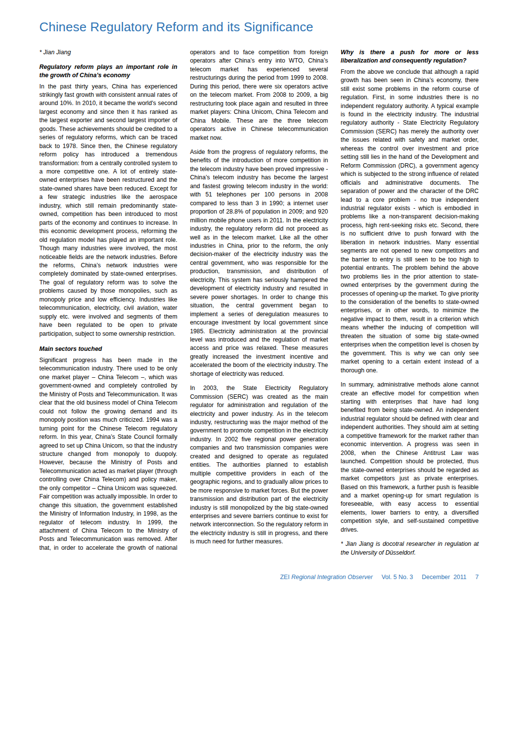Chinese Regulatory Reform and its Significance
* Jian Jiang
Regulatory reform plays an important role in the growth of China’s economy
In the past thirty years, China has experienced strikingly fast growth with consistent annual rates of around 10%. In 2010, it became the world's second largest economy and since then it has ranked as the largest exporter and second largest importer of goods. These achievements should be credited to a series of regulatory reforms, which can be traced back to 1978. Since then, the Chinese regulatory reform policy has introduced a tremendous transformation: from a centrally controlled system to a more competitive one. A lot of entirely state-owned enterprises have been restructured and the state-owned shares have been reduced. Except for a few strategic industries like the aerospace industry, which still remain predominantly state-owned, competition has been introduced to most parts of the economy and continues to increase. In this economic development process, reforming the old regulation model has played an important role. Though many industries were involved, the most noticeable fields are the network industries. Before the reforms, China’s network industries were completely dominated by state-owned enterprises. The goal of regulatory reform was to solve the problems caused by those monopolies, such as monopoly price and low efficiency. Industries like telecommunication, electricity, civil aviation, water supply etc. were involved and segments of them have been regulated to be open to private participation, subject to some ownership restriction.
Main sectors touched
Significant progress has been made in the telecommunication industry. There used to be only one market player – China Telecom –, which was government-owned and completely controlled by the Ministry of Posts and Telecommunication. It was clear that the old business model of China Telecom could not follow the growing demand and its monopoly position was much criticized. 1994 was a turning point for the Chinese Telecom regulatory reform. In this year, China’s State Council formally agreed to set up China Unicom, so that the industry structure changed from monopoly to duopoly. However, because the Ministry of Posts and Telecommunication acted as market player (through controlling over China Telecom) and policy maker, the only competitor – China Unicom was squeezed. Fair competition was actually impossible. In order to change this situation, the government established the Ministry of Information Industry, in 1998, as the regulator of telecom industry. In 1999, the attachment of China Telecom to the Ministry of Posts and Telecommunication was removed. After that, in order to accelerate the growth of national operators and to face competition from foreign operators after China’s entry into WTO, China’s telecom market has experienced several restructurings during the period from 1999 to 2008. During this period, there were six operators active on the telecom market. From 2008 to 2009, a big restructuring took place again and resulted in three market players: China Unicom, China Telecom and China Mobile. These are the three telecom operators active in Chinese telecommunication market now.
Aside from the progress of regulatory reforms, the benefits of the introduction of more competition in the telecom industry have been proved impressive - China’s telecom industry has become the largest and fastest growing telecom industry in the world: with 51 telephones per 100 persons in 2008 compared to less than 3 in 1990; a internet user proportion of 28.8% of population in 2009; and 920 million mobile phone users in 2011. In the electricity industry, the regulatory reform did not proceed as well as in the telecom market. Like all the other industries in China, prior to the reform, the only decision-maker of the electricity industry was the central government, who was responsible for the production, transmission, and distribution of electricity. This system has seriously hampered the development of electricity industry and resulted in severe power shortages. In order to change this situation, the central government began to implement a series of deregulation measures to encourage investment by local government since 1985. Electricity administration at the provincial level was introduced and the regulation of market access and price was relaxed. These measures greatly increased the investment incentive and accelerated the boom of the electricity industry. The shortage of electricity was reduced.
In 2003, the State Electricity Regulatory Commission (SERC) was created as the main regulator for administration and regulation of the electricity and power industry. As in the telecom industry, restructuring was the major method of the government to promote competition in the electricity industry. In 2002 five regional power generation companies and two transmission companies were created and designed to operate as regulated entities. The authorities planned to establish multiple competitive providers in each of the geographic regions, and to gradually allow prices to be more responsive to market forces. But the power transmission and distribution part of the electricity industry is still monopolized by the big state-owned enterprises and severe barriers continue to exist for network interconnection. So the regulatory reform in the electricity industry is still in progress, and there is much need for further measures.
Why is there a push for more or less liberalization and consequently regulation?
From the above we conclude that although a rapid growth has been seen in China’s economy, there still exist some problems in the reform course of regulation. First, in some industries there is no independent regulatory authority. A typical example is found in the electricity industry. The industrial regulatory authority - State Electricity Regulatory Commission (SERC) has merely the authority over the issues related with safety and market order, whereas the control over investment and price setting still lies in the hand of the Development and Reform Commission (DRC), a government agency which is subjected to the strong influence of related officials and administrative documents. The separation of power and the character of the DRC lead to a core problem - no true independent industrial regulator exists - which is embodied in problems like a non-transparent decision-making process, high rent-seeking risks etc. Second, there is no sufficient drive to push forward with the liberation in network industries. Many essential segments are not opened to new competitors and the barrier to entry is still seen to be too high to potential entrants. The problem behind the above two problems lies in the prior attention to state-owned enterprises by the government during the processes of opening-up the market. To give priority to the consideration of the benefits to state-owned enterprises, or in other words, to minimize the negative impact to them, result in a criterion which means whether the inducing of competition will threaten the situation of some big state-owned enterprises when the competition level is chosen by the government. This is why we can only see market opening to a certain extent instead of a thorough one.
In summary, administrative methods alone cannot create an effective model for competition when starting with enterprises that have had long benefited from being state-owned. An independent industrial regulator should be defined with clear and independent authorities. They should aim at setting a competitive framework for the market rather than economic intervention. A progress was seen in 2008, when the Chinese Antitrust Law was launched. Competition should be protected, thus the state-owned enterprises should be regarded as market competitors just as private enterprises. Based on this framework, a further push is feasible and a market opening-up for smart regulation is foreseeable, with easy access to essential elements, lower barriers to entry, a diversified competition style, and self-sustained competitive drives.
* Jian Jiang is docotral researcher in regulation at the University of Düsseldorf.
ZEI Regional Integration Observer Vol. 5 No. 3 December 2011 7